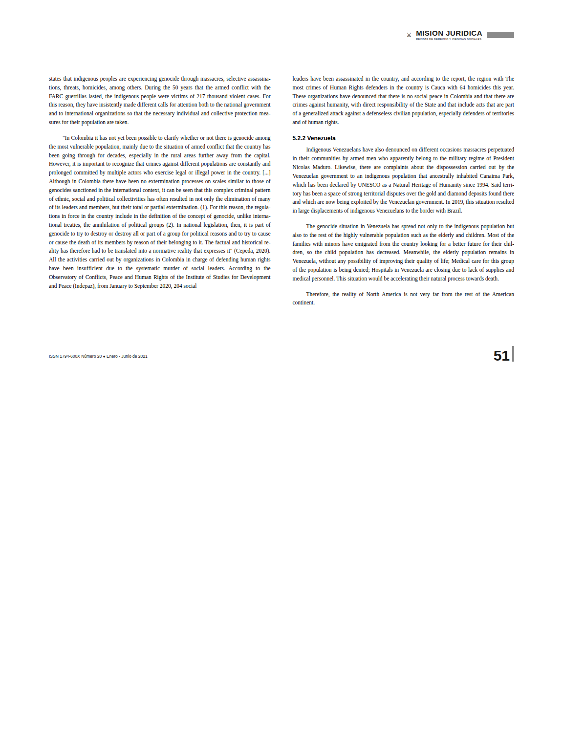⚔
MISION JURIDICA REVISTA DE DERECHO Y CIENCIAS SOCIALES
states that indigenous peoples are experiencing genocide through massacres, selective assassinations, threats, homicides, among others. During the 50 years that the armed conflict with the FARC guerrillas lasted, the indigenous people were victims of 217 thousand violent cases. For this reason, they have insistently made different calls for attention both to the national government and to international organizations so that the necessary individual and collective protection measures for their population are taken.
"In Colombia it has not yet been possible to clarify whether or not there is genocide among the most vulnerable population, mainly due to the situation of armed conflict that the country has been going through for decades, especially in the rural areas further away from the capital. However, it is important to recognize that crimes against different populations are constantly and prolonged committed by multiple actors who exercise legal or illegal power in the country. [...] Although in Colombia there have been no extermination processes on scales similar to those of genocides sanctioned in the international context, it can be seen that this complex criminal pattern of ethnic, social and political collectivities has often resulted in not only the elimination of many of its leaders and members, but their total or partial extermination. (1). For this reason, the regulations in force in the country include in the definition of the concept of genocide, unlike international treaties, the annihilation of political groups (2). In national legislation, then, it is part of genocide to try to destroy or destroy all or part of a group for political reasons and to try to cause or cause the death of its members by reason of their belonging to it. The factual and historical reality has therefore had to be translated into a normative reality that expresses it" (Cepeda, 2020). All the activities carried out by organizations in Colombia in charge of defending human rights have been insufficient due to the systematic murder of social leaders. According to the Observatory of Conflicts, Peace and Human Rights of the Institute of Studies for Development and Peace (Indepaz), from January to September 2020, 204 social
leaders have been assassinated in the country, and according to the report, the region with The most crimes of Human Rights defenders in the country is Cauca with 64 homicides this year. These organizations have denounced that there is no social peace in Colombia and that there are crimes against humanity, with direct responsibility of the State and that include acts that are part of a generalized attack against a defenseless civilian population, especially defenders of territories and of human rights.
5.2.2 Venezuela
Indigenous Venezuelans have also denounced on different occasions massacres perpetuated in their communities by armed men who apparently belong to the military regime of President Nicolas Maduro. Likewise, there are complaints about the dispossession carried out by the Venezuelan government to an indigenous population that ancestrally inhabited Canaima Park, which has been declared by UNESCO as a Natural Heritage of Humanity since 1994. Said territory has been a space of strong territorial disputes over the gold and diamond deposits found there and which are now being exploited by the Venezuelan government. In 2019, this situation resulted in large displacements of indigenous Venezuelans to the border with Brazil.
The genocide situation in Venezuela has spread not only to the indigenous population but also to the rest of the highly vulnerable population such as the elderly and children. Most of the families with minors have emigrated from the country looking for a better future for their children, so the child population has decreased. Meanwhile, the elderly population remains in Venezuela, without any possibility of improving their quality of life; Medical care for this group of the population is being denied; Hospitals in Venezuela are closing due to lack of supplies and medical personnel. This situation would be accelerating their natural process towards death.
Therefore, the reality of North America is not very far from the rest of the American continent.
ISSN 1794-600X Número 20 ● Enero - Junio de 2021
51